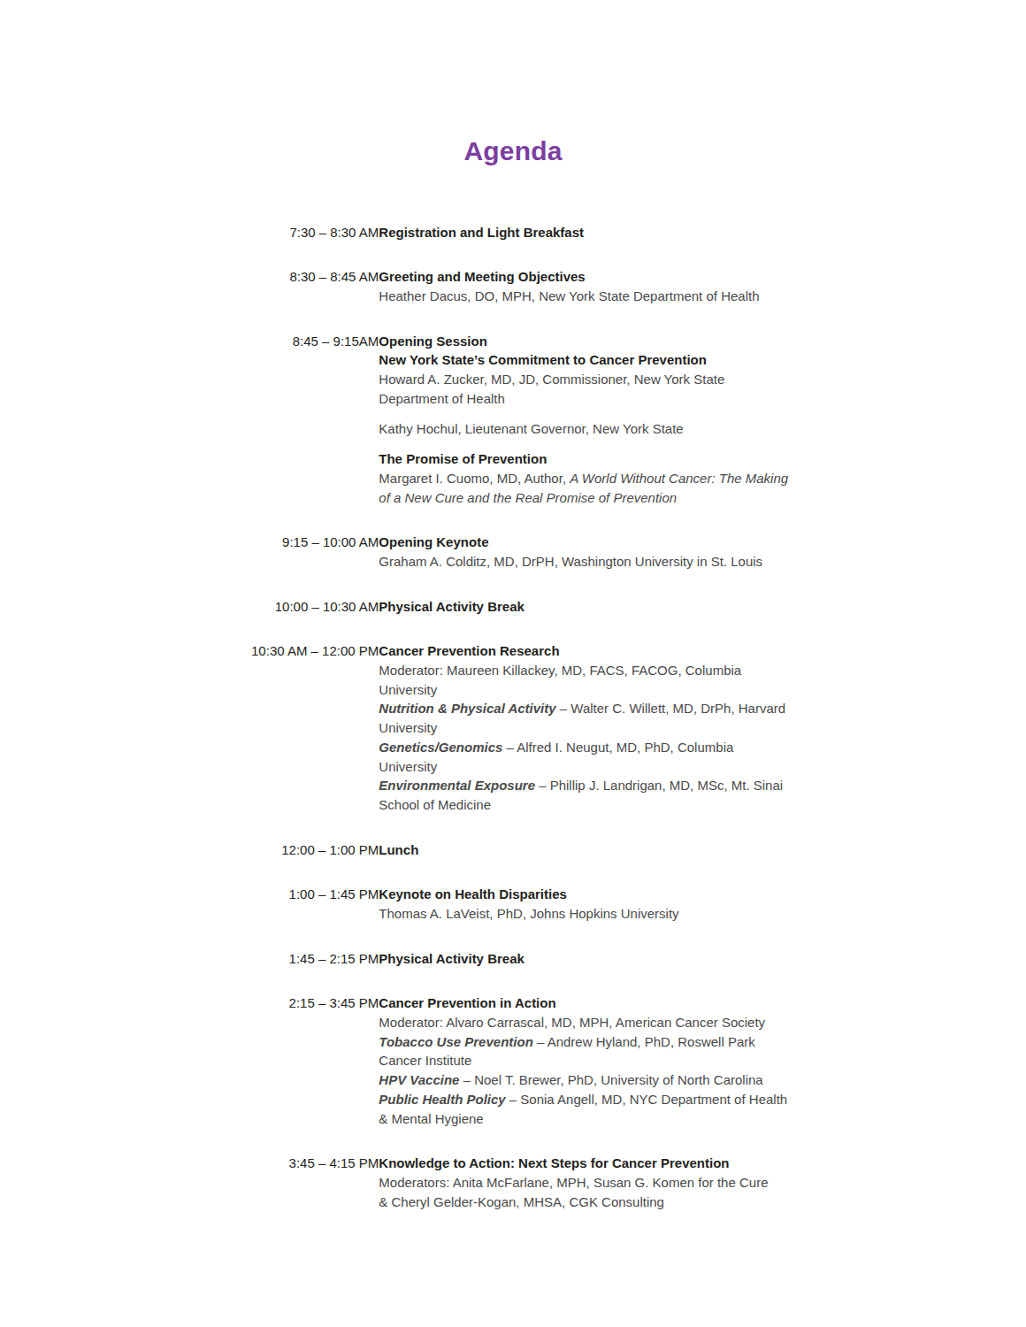Agenda
| 7:30 – 8:30 AM | Registration and Light Breakfast |
| 8:30 – 8:45 AM | Greeting and Meeting Objectives Heather Dacus, DO, MPH, New York State Department of Health |
| 8:45 – 9:15AM | Opening Session New York State’s Commitment to Cancer Prevention Howard A. Zucker, MD, JD, Commissioner, New York State Department of Health Kathy Hochul, Lieutenant Governor, New York State The Promise of Prevention Margaret I. Cuomo, MD, Author, A World Without Cancer: The Making of a New Cure and the Real Promise of Prevention |
| 9:15 – 10:00 AM | Opening Keynote Graham A. Colditz, MD, DrPH, Washington University in St. Louis |
| 10:00 – 10:30 AM | Physical Activity Break |
| 10:30 AM – 12:00 PM | Cancer Prevention Research Moderator: Maureen Killackey, MD, FACS, FACOG, Columbia University Nutrition & Physical Activity – Walter C. Willett, MD, DrPh, Harvard University Genetics/Genomics – Alfred I. Neugut, MD, PhD, Columbia University Environmental Exposure – Phillip J. Landrigan, MD, MSc, Mt. Sinai School of Medicine |
| 12:00 – 1:00 PM | Lunch |
| 1:00 – 1:45 PM | Keynote on Health Disparities Thomas A. LaVeist, PhD, Johns Hopkins University |
| 1:45 – 2:15 PM | Physical Activity Break |
| 2:15 – 3:45 PM | Cancer Prevention in Action Moderator: Alvaro Carrascal, MD, MPH, American Cancer Society Tobacco Use Prevention – Andrew Hyland, PhD, Roswell Park Cancer Institute HPV Vaccine – Noel T. Brewer, PhD, University of North Carolina Public Health Policy – Sonia Angell, MD, NYC Department of Health & Mental Hygiene |
| 3:45 – 4:15 PM | Knowledge to Action: Next Steps for Cancer Prevention Moderators: Anita McFarlane, MPH, Susan G. Komen for the Cure & Cheryl Gelder-Kogan, MHSA, CGK Consulting |